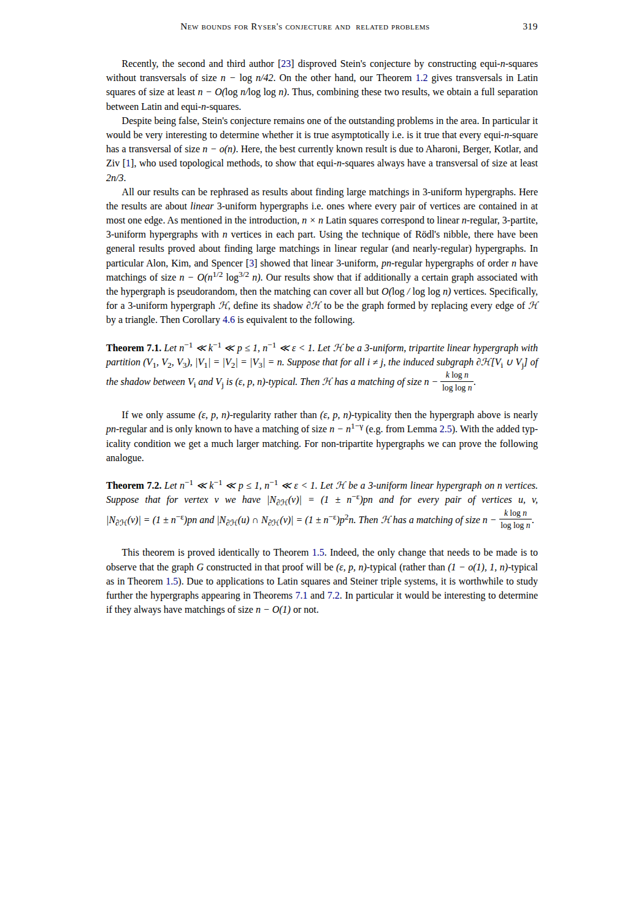New bounds for Ryser's conjecture and related problems 319
Recently, the second and third author [23] disproved Stein's conjecture by constructing equi-n-squares without transversals of size n − log n/42. On the other hand, our Theorem 1.2 gives transversals in Latin squares of size at least n − O(log n/log log n). Thus, combining these two results, we obtain a full separation between Latin and equi-n-squares.
Despite being false, Stein's conjecture remains one of the outstanding problems in the area. In particular it would be very interesting to determine whether it is true asymptotically i.e. is it true that every equi-n-square has a transversal of size n − o(n). Here, the best currently known result is due to Aharoni, Berger, Kotlar, and Ziv [1], who used topological methods, to show that equi-n-squares always have a transversal of size at least 2n/3.
All our results can be rephrased as results about finding large matchings in 3-uniform hypergraphs. Here the results are about linear 3-uniform hypergraphs i.e. ones where every pair of vertices are contained in at most one edge. As mentioned in the introduction, n × n Latin squares correspond to linear n-regular, 3-partite, 3-uniform hypergraphs with n vertices in each part. Using the technique of Rödl's nibble, there have been general results proved about finding large matchings in linear regular (and nearly-regular) hypergraphs. In particular Alon, Kim, and Spencer [3] showed that linear 3-uniform, pn-regular hypergraphs of order n have matchings of size n − O(n1/2 log3/2 n). Our results show that if additionally a certain graph associated with the hypergraph is pseudorandom, then the matching can cover all but O(log / log log n) vertices. Specifically, for a 3-uniform hypergraph ℋ, define its shadow ∂ℋ to be the graph formed by replacing every edge of ℋ by a triangle. Then Corollary 4.6 is equivalent to the following.
Theorem 7.1. Let n−1 ≪ k−1 ≪ p ≤ 1, n−1 ≪ ε < 1. Let ℋ be a 3-uniform, tripartite linear hypergraph with partition (V1, V2, V3), |V1| = |V2| = |V3| = n. Suppose that for all i ≠ j, the induced subgraph ∂ℋ[Vi ∪ Vj] of the shadow between Vi and Vj is (ε, p, n)-typical. Then ℋ has a matching of size n − k log n log log n.
If we only assume (ε, p, n)-regularity rather than (ε, p, n)-typicality then the hypergraph above is nearly pn-regular and is only known to have a matching of size n − n1−γ (e.g. from Lemma 2.5). With the added typicality condition we get a much larger matching. For non-tripartite hypergraphs we can prove the following analogue.
Theorem 7.2. Let n−1 ≪ k−1 ≪ p ≤ 1, n−1 ≪ ε < 1. Let ℋ be a 3-uniform linear hypergraph on n vertices. Suppose that for vertex v we have |N∂ℋ(v)| = (1 ± n−ε)pn and for every pair of vertices u, v, |N∂ℋ(v)| = (1 ± n−ε)pn and |N∂ℋ(u) ∩ N∂ℋ(v)| = (1 ± n−ε)p2n. Then ℋ has a matching of size n − k log n log log n.
This theorem is proved identically to Theorem 1.5. Indeed, the only change that needs to be made is to observe that the graph G constructed in that proof will be (ε, p, n)-typical (rather than (1 − o(1), 1, n)-typical as in Theorem 1.5). Due to applications to Latin squares and Steiner triple systems, it is worthwhile to study further the hypergraphs appearing in Theorems 7.1 and 7.2. In particular it would be interesting to determine if they always have matchings of size n − O(1) or not.